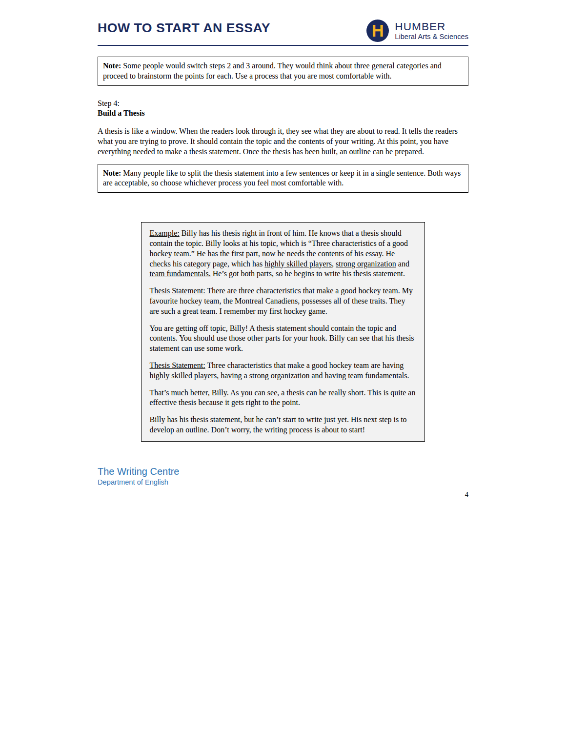How to Start an Essay
H HUMBER Liberal Arts & Sciences
Note: Some people would switch steps 2 and 3 around. They would think about three general categories and proceed to brainstorm the points for each. Use a process that you are most comfortable with.
Step 4:
Build a Thesis
A thesis is like a window. When the readers look through it, they see what they are about to read. It tells the readers what you are trying to prove. It should contain the topic and the contents of your writing. At this point, you have everything needed to make a thesis statement. Once the thesis has been built, an outline can be prepared.
Note: Many people like to split the thesis statement into a few sentences or keep it in a single sentence. Both ways are acceptable, so choose whichever process you feel most comfortable with.
Example: Billy has his thesis right in front of him. He knows that a thesis should contain the topic. Billy looks at his topic, which is “Three characteristics of a good hockey team.” He has the first part, now he needs the contents of his essay. He checks his category page, which has highly skilled players, strong organization and team fundamentals. He’s got both parts, so he begins to write his thesis statement.
Thesis Statement: There are three characteristics that make a good hockey team. My favourite hockey team, the Montreal Canadiens, possesses all of these traits. They are such a great team. I remember my first hockey game.
You are getting off topic, Billy! A thesis statement should contain the topic and contents. You should use those other parts for your hook. Billy can see that his thesis statement can use some work.
Thesis Statement: Three characteristics that make a good hockey team are having highly skilled players, having a strong organization and having team fundamentals.
That’s much better, Billy. As you can see, a thesis can be really short. This is quite an effective thesis because it gets right to the point.
Billy has his thesis statement, but he can’t start to write just yet. His next step is to develop an outline. Don’t worry, the writing process is about to start!
The Writing Centre
Department of English
4